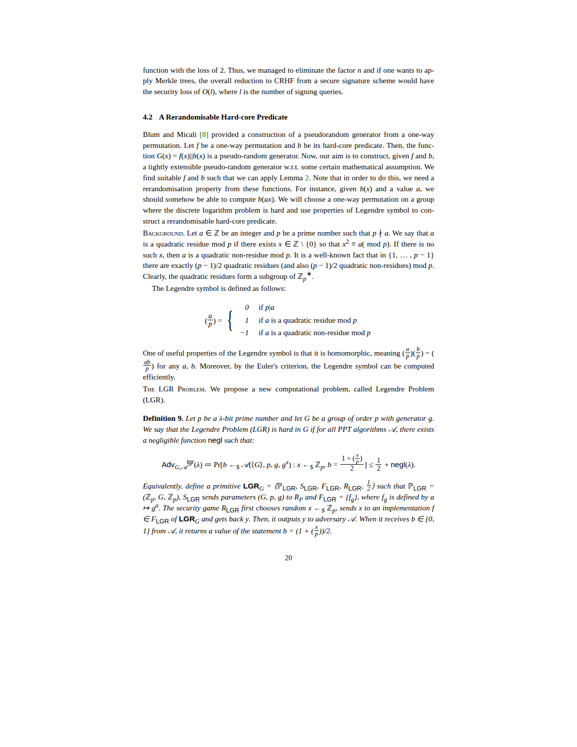function with the loss of 2. Thus, we managed to eliminate the factor n and if one wants to apply Merkle trees, the overall reduction to CRHF from a secure signature scheme would have the security loss of O(l), where l is the number of signing queries.
4.2 A Rerandomisable Hard-core Predicate
Blum and Micali [8] provided a construction of a pseudorandom generator from a one-way permutation. Let f be a one-way permutation and b be its hard-core predicate. Then, the function G(x) = f(x)||b(x) is a pseudo-random generator. Now, our aim is to construct, given f and b, a tightly extensible pseudo-random generator w.r.t. some certain mathematical assumption. We find suitable f and b such that we can apply Lemma 2. Note that in order to do this, we need a rerandomisation property from these functions. For instance, given b(x) and a value a, we should somehow be able to compute b(ax). We will choose a one-way permutation on a group where the discrete logarithm problem is hard and use properties of Legendre symbol to construct a rerandomisable hard-core predicate.
Background. Let a ∈ ℤ be an integer and p be a prime number such that p ∤ a. We say that a is a quadratic residue mod p if there exists x ∈ ℤ \ {0} so that x2 ≡ a( mod p). If there is no such x, then a is a quadratic non-residue mod p. It is a well-known fact that in {1, … , p − 1} there are exactly (p − 1)/2 quadratic residues (and also (p − 1)/2 quadratic non-residues) mod p. Clearly, the quadratic residues form a subgroup of ℤp∗.
The Legendre symbol is defined as follows:
(ap) ={
| 0 | if p / a |
| 1 | if a is a quadratic residue mod p |
| −1 | if a is a quadratic non-residue mod p |
One of useful properties of the Legendre symbol is that it is homomorphic, meaning (ap)(bp) = (ab p) for any a, b. Moreover, by the Euler's criterion, the Legendre symbol can be computed efficiently.
The LGR Problem. We propose a new computational problem, called Legendre Problem (LGR).
Definition 9. Let p be a λ-bit prime number and let G be a group of order p with generator g. We say that the Legendre Problem (LGR) is hard in G if for all PPT algorithms 𝒜, there exists a negligible function negl such that:
AdvG,𝒜lgr(λ) ≔ Pr[b ←$ 𝒜(⟨G⟩, p, g, gx) : x ←$ ℤp, b = 1 + (xp) 2] ≤ 12 + negl(λ).
Equivalently, define a primitive LGRG = ⟨ℙLGR, SLGR, FLGR, RLGR, 12⟩ such that ℙLGR = (ℤp, G, ℤp), SLGR sends parameters (G, p, g) to RP and FLGR = {fg}, where fg is defined by a ↦ ga. The security game RLGR first chooses random x ←$ ℤp, sends x to an implementation f ∈ FLGR of LGRG and gets back y. Then, it outputs y to adversary 𝒜. When it receives b ∈ {0, 1} from 𝒜, it returns a value of the statement b = (1 + (xp))/2.
20